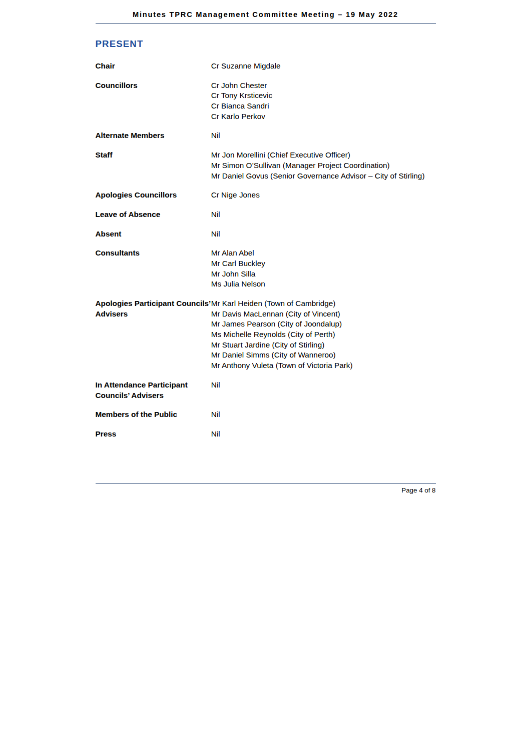Minutes TPRC Management Committee Meeting – 19 May 2022
PRESENT
| Chair | Cr Suzanne Migdale |
| Councillors | Cr John Chester Cr Tony Krsticevic Cr Bianca Sandri Cr Karlo Perkov |
| Alternate Members | Nil |
| Staff | Mr Jon Morellini (Chief Executive Officer) Mr Simon O’Sullivan (Manager Project Coordination) Mr Daniel Govus (Senior Governance Advisor – City of Stirling) |
| Apologies Councillors | Cr Nige Jones |
| Leave of Absence | Nil |
| Absent | Nil |
| Consultants | Mr Alan Abel Mr Carl Buckley Mr John Silla Ms Julia Nelson |
| Apologies Participant Councils’ Advisers | Mr Karl Heiden (Town of Cambridge) Mr Davis MacLennan (City of Vincent) Mr James Pearson (City of Joondalup) Ms Michelle Reynolds (City of Perth) Mr Stuart Jardine (City of Stirling) Mr Daniel Simms (City of Wanneroo) Mr Anthony Vuleta (Town of Victoria Park) |
| In Attendance Participant Councils’ Advisers | Nil |
| Members of the Public | Nil |
| Press | Nil |
Page 4 of 8